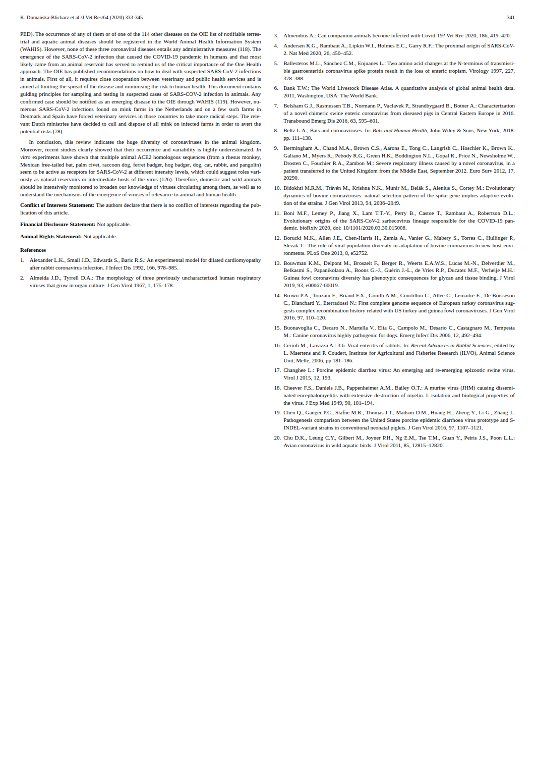K. Domańska-Blicharz et al./J Vet Res/64 (2020) 333-345 341
PED). The occurrence of any of them or of one of the 114 other diseases on the OIE list of notifiable terrestrial and aquatic animal diseases should be registered in the World Animal Health Information System (WAHIS). However, none of these three coronaviral diseases entails any administrative measures (118). The emergence of the SARS-CoV-2 infection that caused the COVID-19 pandemic in humans and that most likely came from an animal reservoir has served to remind us of the critical importance of the One Health approach. The OIE has published recommendations on how to deal with suspected SARS-CoV-2 infections in animals. First of all, it requires close cooperation between veterinary and public health services and is aimed at limiting the spread of the disease and minimising the risk to human health. This document contains guiding principles for sampling and testing in suspected cases of SARS-COV-2 infection in animals. Any confirmed case should be notified as an emerging disease to the OIE through WAHIS (119). However, numerous SARS-CoV-2 infections found on mink farms in the Netherlands and on a few such farms in Denmark and Spain have forced veterinary services in those countries to take more radical steps. The relevant Dutch ministries have decided to cull and dispose of all mink on infected farms in order to avert the potential risks (78).
In conclusion, this review indicates the huge diversity of coronaviruses in the animal kingdom. Moreover, recent studies clearly showed that their occurrence and variability is highly underestimated. In vitro experiments have shown that multiple animal ACE2 homologous sequences (from a rhesus monkey, Mexican free-tailed bat, palm civet, raccoon dog, ferret badger, hog badger, dog, cat, rabbit, and pangolin) seem to be active as receptors for SARS-CoV-2 at different intensity levels, which could suggest roles variously as natural reservoirs or intermediate hosts of the virus (126). Therefore, domestic and wild animals should be intensively monitored to broaden our knowledge of viruses circulating among them, as well as to understand the mechanisms of the emergence of viruses of relevance to animal and human health.
Conflict of Interests Statement: The authors declare that there is no conflict of interests regarding the publication of this article.
Financial Disclosure Statement: Not applicable.
Animal Rights Statement: Not applicable.
References
Alexander L.K., Small J.D., Edwards S., Baric R.S.: An experimental model for dilated cardiomyopathy after rabbit coronavirus infection. J Infect Dis 1992, 166, 978–985.
Almeida J.D., Tyrrell D.A.: The morphology of three previously uncharacterized human respiratory viruses that grow in organ culture. J Gen Virol 1967, 1, 175–178.
Almendros A.: Can companion animals become infected with Covid-19? Vet Rec 2020, 186, 419–420.
Andersen K.G., Rambaut A., Lipkin W.I., Holmes E.C., Garry R.F.: The proximal origin of SARS-CoV-2. Nat Med 2020, 26, 450–452.
Ballesteros M.L., Sánchez C.M., Enjuanes L.: Two amino acid changes at the N-terminus of transmissible gastroenteritis coronavirus spike protein result in the loss of enteric tropism. Virology 1997, 227, 378–388.
Bank T.W.: The World Livestock Disease Atlas. A quantitative analysis of global animal health data. 2011, Washington, USA: The World Bank.
Belsham G.J., Rasmussen T.B., Normann P., Vaclavek P., Strandbygaard B., Botner A.: Characterization of a novel chimeric swine enteric coronavirus from diseased pigs in Central Eastern Europe in 2016. Transbound Emerg Dis 2016, 63, 595–601.
Beltz L.A., Bats and coronaviruses. In: Bats and Human Health, John Wiley & Sons, New York, 2018. pp. 111–138.
Bermingham A., Chand M.A., Brown C.S., Aarons E., Tong C., Langrish C., Hoschler K., Brown K., Galiano M., Myers R., Pebody R.G., Green H.K., Boddington N.L., Gopal R., Price N., Newsholme W., Drosten C., Fouchier R.A., Zambon M.: Severe respiratory illness caused by a novel coronavirus, in a patient transferred to the United Kingdom from the Middle East, September 2012. Euro Surv 2012, 17, 20290.
Bidokhti M.R.M., Tråvén M., Krishna N.K., Munir M., Belák S., Alenius S., Cortey M.: Evolutionary dynamics of bovine coronaviruses: natural selection pattern of the spike gene implies adaptive evolution of the strains. J Gen Virol 2013, 94, 2036–2049.
Boni M.F., Lemey P., Jiang X., Lam T.T.-Y., Perry B., Castoe T., Rambaut A., Robertson D.L.: Evolutionary origins of the SARS-CoV-2 sarbecovirus lineage responsible for the COVID-19 pandemic. bioRxiv 2020, doi: 10/1101/2020.03.30.015008.
Borucki M.K., Allen J.E., Chen-Harris H., Zemla A., Vanier G., Mabery S., Torres C., Hullinger P., Slezak T.: The role of viral population diversity in adaptation of bovine coronavirus to new host environments. PLoS One 2013, 8, e52752.
Bouwman K.M., Delpont M., Broszeit F., Berger R., Weerts E.A.W.S., Lucas M.-N., Delverdier M., Belkasmi S., Papanikolaou A., Boons G.-J., Guérin J.-L., de Vries R.P., Ducatez M.F., Verheije M.H.: Guinea fowl coronavirus diversity has phenotypic consequences for glycan and tissue binding. J Virol 2019, 93, e00067-00019.
Brown P.A., Touzain F., Briand F.X., Gouilh A.M., Courtillon C., Allee C., Lemaitre E., De Boisseson C., Blanchard Y., Eterradossi N.: First complete genome sequence of European turkey coronavirus suggests complex recombination history related with US turkey and guinea fowl coronaviruses. J Gen Virol 2016, 97, 110–120.
Buonavoglia C., Decaro N., Martella V., Elia G., Campolo M., Desario C., Castagnaro M., Tempesta M.: Canine coronavirus highly pathogenic for dogs. Emerg Infect Dis 2006, 12, 492–494.
Cerioli M., Lavazza A.: 3.6. Viral enteritis of rabbits. In: Recent Advances in Rabbit Sciences, edited by L. Maertens and P. Coudert, Institute for Agricultural and Fisheries Research (ILVO), Animal Science Unit, Melle, 2006, pp 181–186.
Changhee L.: Porcine epidemic diarrhea virus: An emerging and re-emerging epizootic swine virus. Virol J 2015, 12, 193.
Cheever F.S., Daniels J.B., Pappenheimer A.M., Bailey O.T.: A murine virus (JHM) causing disseminated encephalomyelitis with extensive destruction of myelin. I. isolation and biological properties of the virus. J Exp Med 1949, 90, 181–194.
Chen Q., Gauger P.C., Stafne M.R., Thomas J.T., Madson D.M., Huang H., Zheng Y., Li G., Zhang J.: Pathogenesis comparison between the United States porcine epidemic diarrhoea virus prototype and S-INDEL-variant strains in conventional neonatal piglets. J Gen Virol 2016, 97, 1107–1121.
Chu D.K., Leung C.Y., Gilbert M., Joyner P.H., Ng E.M., Tse T.M., Guan Y., Peiris J.S., Poon L.L.: Avian coronavirus in wild aquatic birds. J Virol 2011, 85, 12815–12820.